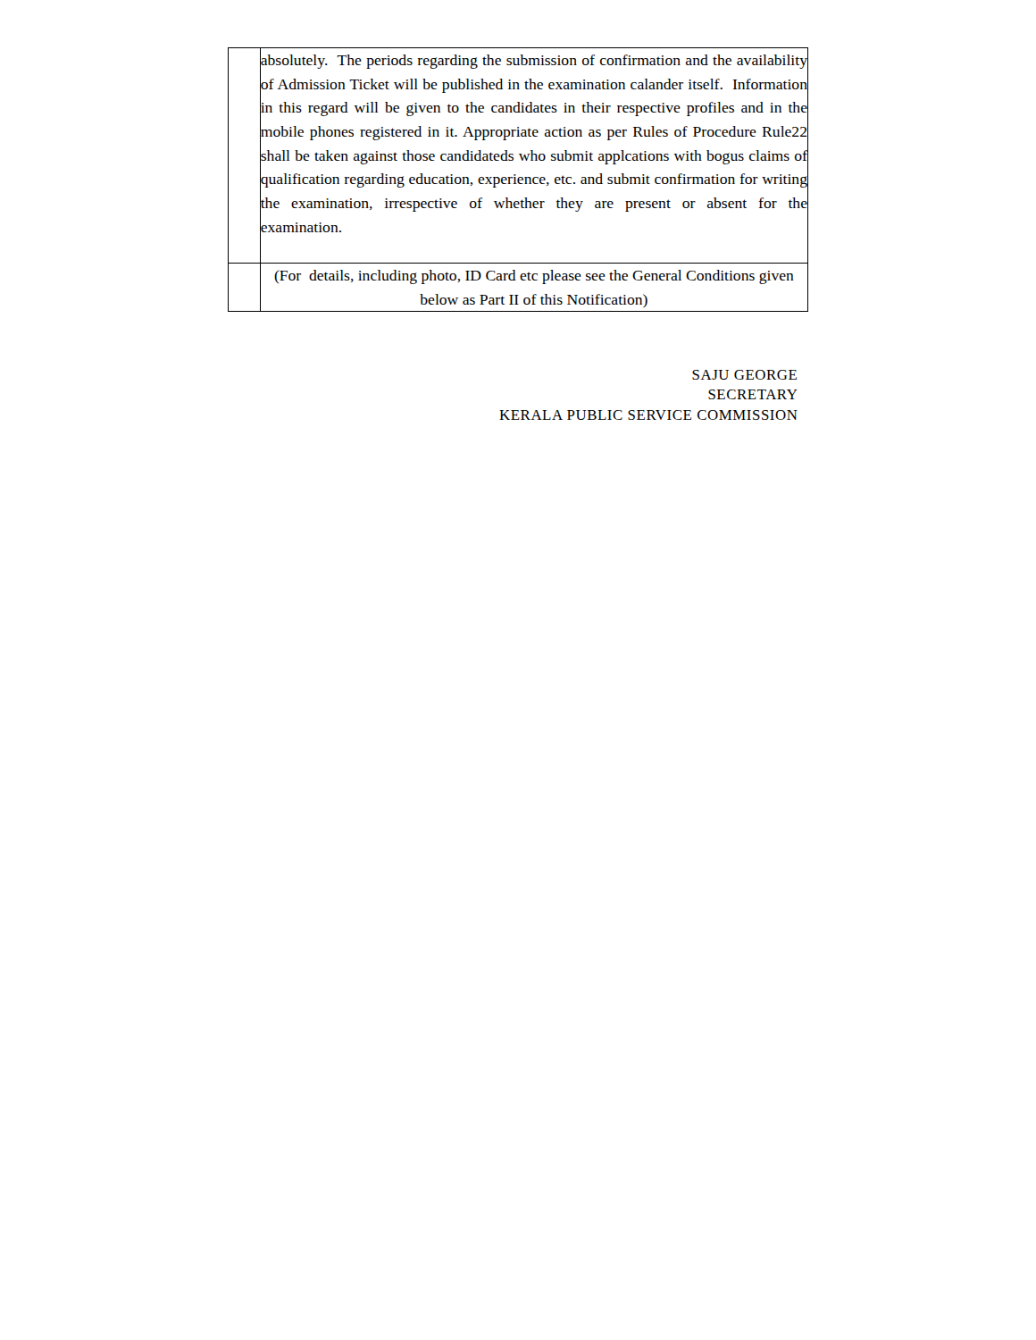| | absolutely. The periods regarding the submission of confirmation and the availability of Admission Ticket will be published in the examination calander itself. Information in this regard will be given to the candidates in their respective profiles and in the mobile phones registered in it. Appropriate action as per Rules of Procedure Rule22 shall be taken against those candidateds who submit applcations with bogus claims of qualification regarding education, experience, etc. and submit confirmation for writing the examination, irrespective of whether they are present or absent for the examination. |
| | (For details, including photo, ID Card etc please see the General Conditions given below as Part II of this Notification) |
SAJU GEORGE
SECRETARY
KERALA PUBLIC SERVICE COMMISSION